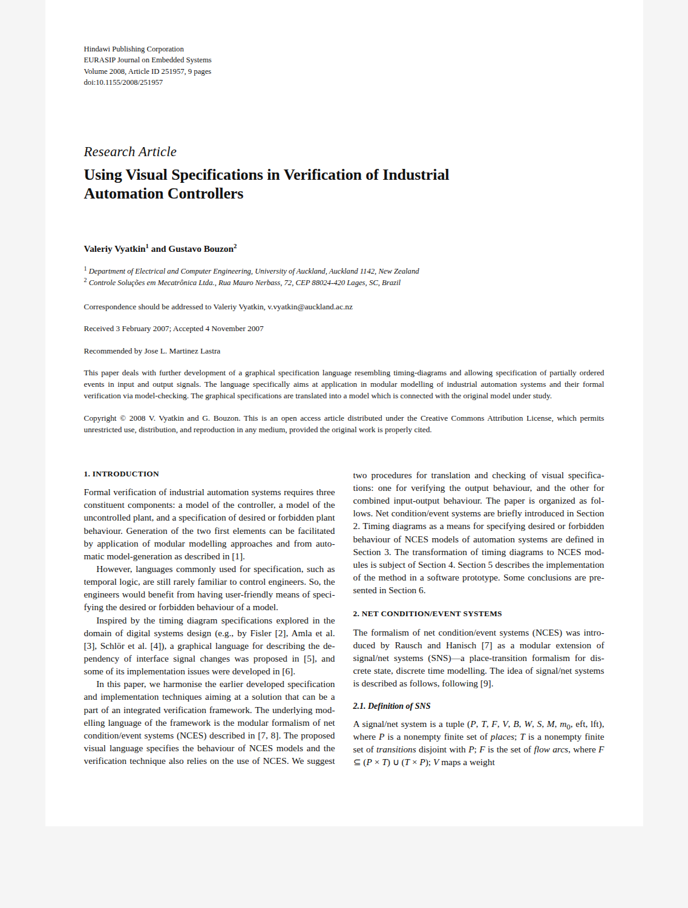Hindawi Publishing Corporation
EURASIP Journal on Embedded Systems
Volume 2008, Article ID 251957, 9 pages
doi:10.1155/2008/251957
Research Article
Using Visual Specifications in Verification of Industrial
Automation Controllers
Valeriy Vyatkin1 and Gustavo Bouzon2
1 Department of Electrical and Computer Engineering, University of Auckland, Auckland 1142, New Zealand
2 Controle Soluções em Mecatrônica Ltda., Rua Mauro Nerbass, 72, CEP 88024-420 Lages, SC, Brazil
Correspondence should be addressed to Valeriy Vyatkin, v.vyatkin@auckland.ac.nz
Received 3 February 2007; Accepted 4 November 2007
Recommended by Jose L. Martinez Lastra
This paper deals with further development of a graphical specification language resembling timing-diagrams and allowing specification of partially ordered events in input and output signals. The language specifically aims at application in modular modelling of industrial automation systems and their formal verification via model-checking. The graphical specifications are translated into a model which is connected with the original model under study.
Copyright © 2008 V. Vyatkin and G. Bouzon. This is an open access article distributed under the Creative Commons Attribution License, which permits unrestricted use, distribution, and reproduction in any medium, provided the original work is properly cited.
1. INTRODUCTION
Formal verification of industrial automation systems requires three constituent components: a model of the controller, a model of the uncontrolled plant, and a specification of desired or forbidden plant behaviour. Generation of the two first elements can be facilitated by application of modular modelling approaches and from automatic model-generation as described in [1].
However, languages commonly used for specification, such as temporal logic, are still rarely familiar to control engineers. So, the engineers would benefit from having user-friendly means of specifying the desired or forbidden behaviour of a model.
Inspired by the timing diagram specifications explored in the domain of digital systems design (e.g., by Fisler [2], Amla et al. [3], Schlör et al. [4]), a graphical language for describing the dependency of interface signal changes was proposed in [5], and some of its implementation issues were developed in [6].
In this paper, we harmonise the earlier developed specification and implementation techniques aiming at a solution that can be a part of an integrated verification framework. The underlying modelling language of the framework is the modular formalism of net condition/event systems (NCES) described in [7, 8]. The proposed visual language specifies the behaviour of NCES models and the verification technique also relies on the use of NCES. We suggest two procedures for translation and checking of visual specifications: one for verifying the output behaviour, and the other for combined input-output behaviour. The paper is organized as follows. Net condition/event systems are briefly introduced in Section 2. Timing diagrams as a means for specifying desired or forbidden behaviour of NCES models of automation systems are defined in Section 3. The transformation of timing diagrams to NCES modules is subject of Section 4. Section 5 describes the implementation of the method in a software prototype. Some conclusions are presented in Section 6.
2. NET CONDITION/EVENT SYSTEMS
The formalism of net condition/event systems (NCES) was introduced by Rausch and Hanisch [7] as a modular extension of signal/net systems (SNS)—a place-transition formalism for discrete state, discrete time modelling. The idea of signal/net systems is described as follows, following [9].
2.1. Definition of SNS
A signal/net system is a tuple (P, T, F, V, B, W, S, M, m0, eft, lft), where P is a nonempty finite set of places; T is a nonempty finite set of transitions disjoint with P; F is the set of flow arcs, where F ⊆ (P × T) ∪ (T × P); V maps a weight